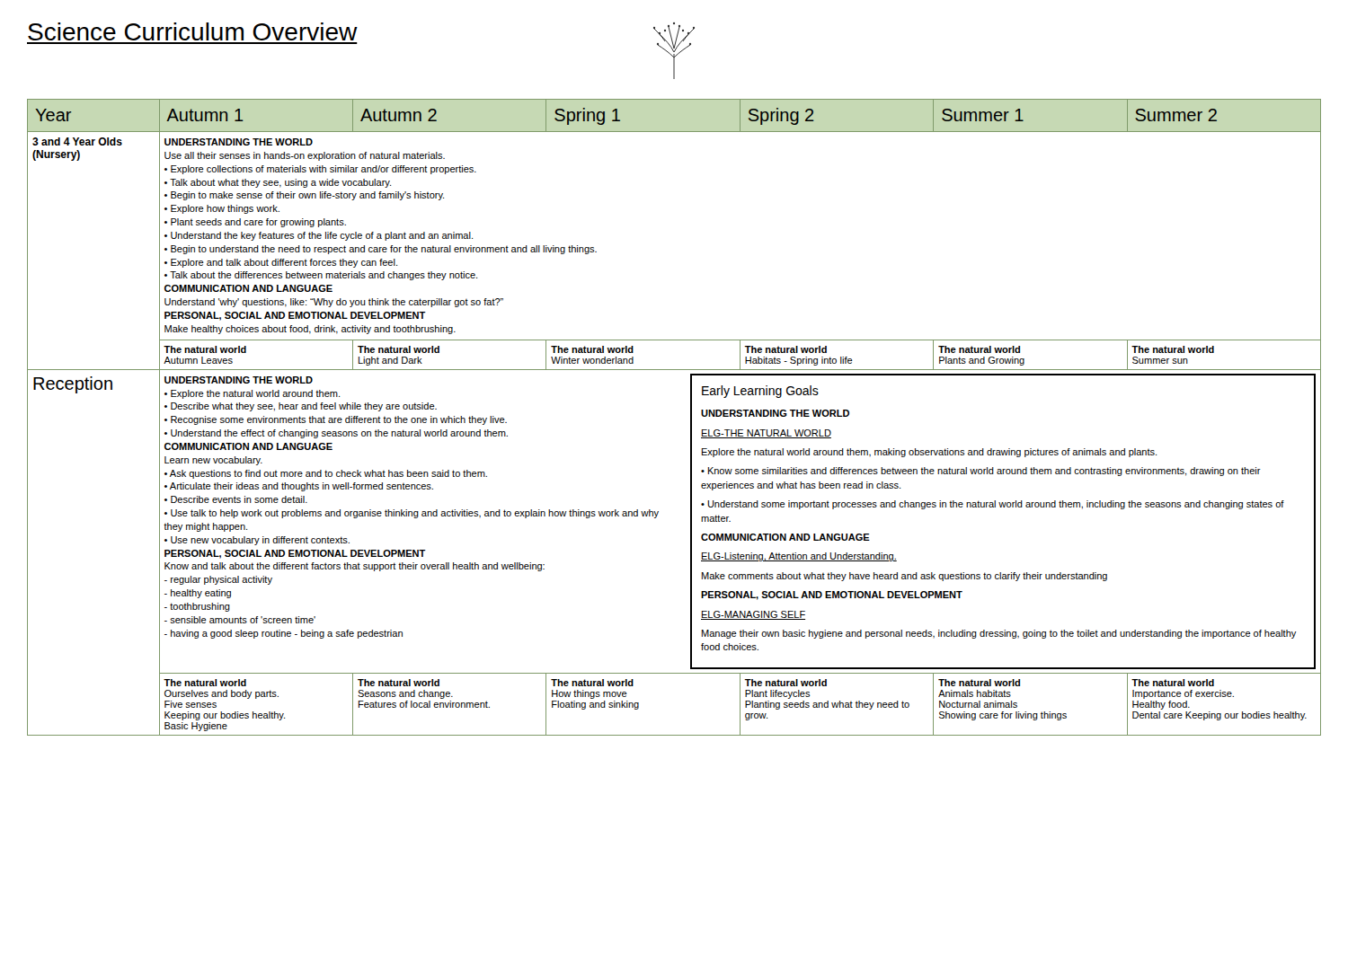Science Curriculum Overview
| Year | Autumn 1 | Autumn 2 | Spring 1 | Spring 2 | Summer 1 | Summer 2 |
| --- | --- | --- | --- | --- | --- | --- |
| 3 and 4 Year Olds (Nursery) | UNDERSTANDING THE WORLD Use all their senses in hands-on exploration of natural materials. Explore collections of materials with similar and/or different properties. Talk about what they see, using a wide vocabulary. Begin to make sense of their own life-story and family's history. Explore how things work. Plant seeds and care for growing plants. Understand the key features of the life cycle of a plant and an animal. Begin to understand the need to respect and care for the natural environment and all living things. Explore and talk about different forces they can feel. Talk about the differences between materials and changes they notice. COMMUNICATION AND LANGUAGE Understand 'why' questions, like: “Why do you think the caterpillar got so fat?” PERSONAL, SOCIAL AND EMOTIONAL DEVELOPMENT Make healthy choices about food, drink, activity and toothbrushing. |
| The natural world Autumn Leaves | The natural world Light and Dark | The natural world Winter wonderland | The natural world Habitats - Spring into life | The natural world Plants and Growing | The natural world Summer sun |
| Reception | UNDERSTANDING THE WORLD Explore the natural world around them. Describe what they see, hear and feel while they are outside. Recognise some environments that are different to the one in which they live. Understand the effect of changing seasons on the natural world around them. COMMUNICATION AND LANGUAGE Learn new vocabulary. Ask questions to find out more and to check what has been said to them. Articulate their ideas and thoughts in well-formed sentences. Describe events in some detail. Use talk to help work out problems and organise thinking and activities, and to explain how things work and why they might happen. Use new vocabulary in different contexts. PERSONAL, SOCIAL AND EMOTIONAL DEVELOPMENT Know and talk about the different factors that support their overall health and wellbeing: - regular physical activity - healthy eating - toothbrushing - sensible amounts of 'screen time' - having a good sleep routine - being a safe pedestrian Early Learning Goals UNDERSTANDING THE WORLD ELG-THE NATURAL WORLD Explore the natural world around them, making observations and drawing pictures of animals and plants. Know some similarities and differences between the natural world around them and contrasting environments, drawing on their experiences and what has been read in class. Understand some important processes and changes in the natural world around them, including the seasons and changing states of matter. COMMUNICATION AND LANGUAGE ELG-Listening, Attention and Understanding. Make comments about what they have heard and ask questions to clarify their understanding PERSONAL, SOCIAL AND EMOTIONAL DEVELOPMENT ELG-MANAGING SELF Manage their own basic hygiene and personal needs, including dressing, going to the toilet and understanding the importance of healthy food choices. |
| The natural world Ourselves and body parts. Five senses Keeping our bodies healthy. Basic Hygiene | The natural world Seasons and change. Features of local environment. | The natural world How things move Floating and sinking | The natural world Plant lifecycles Planting seeds and what they need to grow. | The natural world Animals habitats Nocturnal animals Showing care for living things | The natural world Importance of exercise. Healthy food. Dental care Keeping our bodies healthy. |